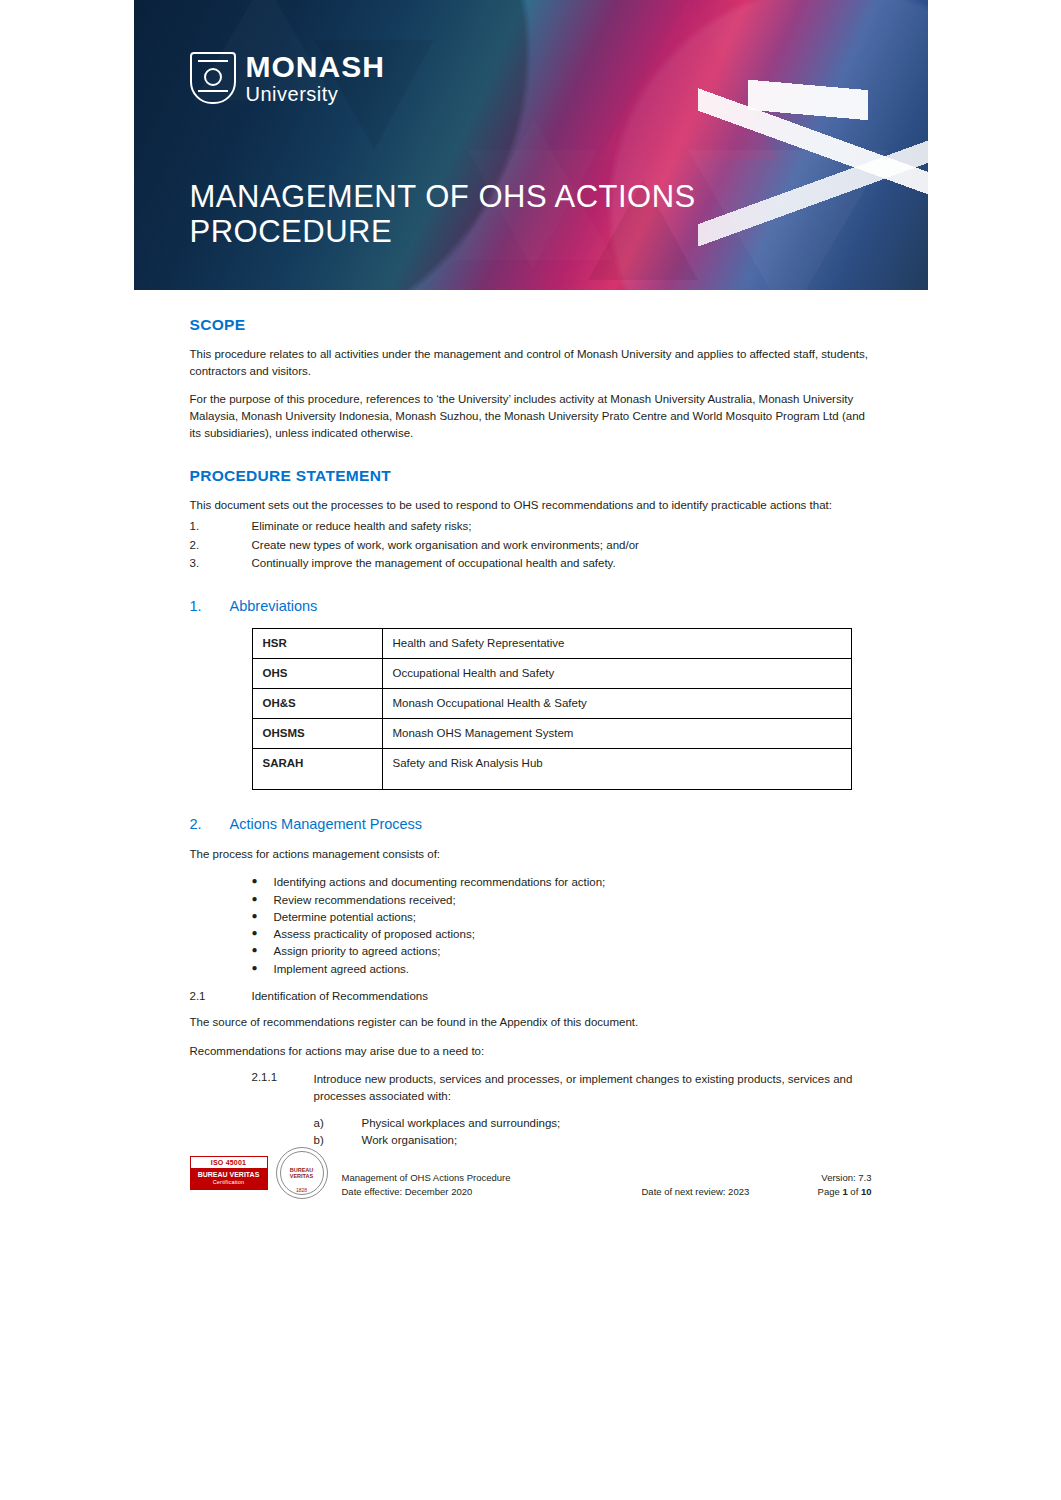MONASH University
Management of OHS Actions
Procedure
Scope
This procedure relates to all activities under the management and control of Monash University and applies to affected staff, students, contractors and visitors.
For the purpose of this procedure, references to ‘the University’ includes activity at Monash University Australia, Monash University Malaysia, Monash University Indonesia, Monash Suzhou, the Monash University Prato Centre and World Mosquito Program Ltd (and its subsidiaries), unless indicated otherwise.
Procedure Statement
This document sets out the processes to be used to respond to OHS recommendations and to identify practicable actions that:
1. Eliminate or reduce health and safety risks;
2. Create new types of work, work organisation and work environments; and/or
3. Continually improve the management of occupational health and safety.
1. Abbreviations
| HSR | Health and Safety Representative |
| OHS | Occupational Health and Safety |
| OH&S | Monash Occupational Health & Safety |
| OHSMS | Monash OHS Management System |
| SARAH | Safety and Risk Analysis Hub |
2. Actions Management Process
The process for actions management consists of:
Identifying actions and documenting recommendations for action;
Review recommendations received;
Determine potential actions;
Assess practicality of proposed actions;
Assign priority to agreed actions;
Implement agreed actions.
2.1
Identification of Recommendations
The source of recommendations register can be found in the Appendix of this document.
Recommendations for actions may arise due to a need to:
2.1.1
Introduce new products, services and processes, or implement changes to existing products, services and processes associated with:
a) Physical workplaces and surroundings;
b) Work organisation;
ISO 45001
BUREAU VERITASCertification
BUREAU
VERITAS
1828
Management of OHS Actions Procedure
Date effective: December 2020
Date of next review: 2023
Version: 7.3
Page 1 of 10